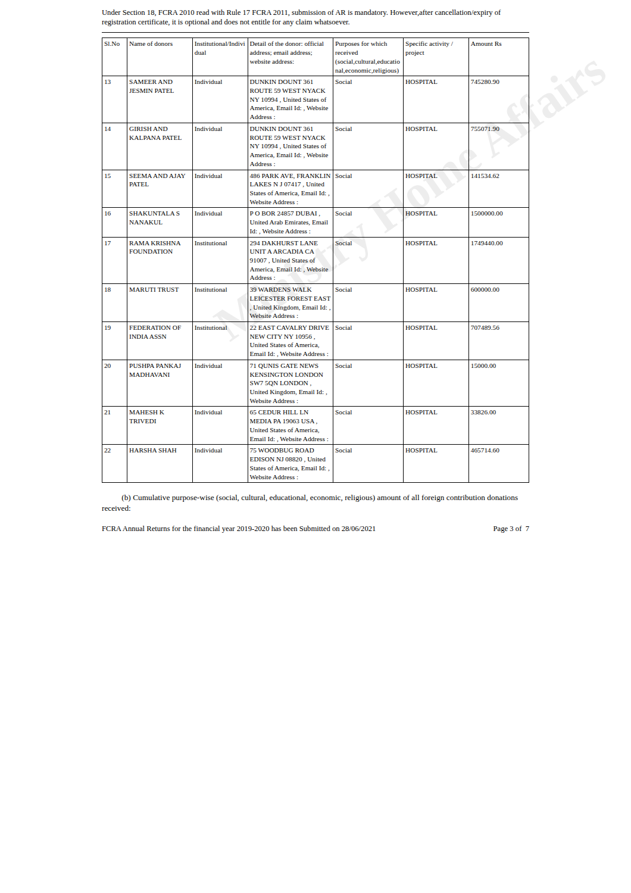Ministry Home Affairs
Under Section 18, FCRA 2010 read with Rule 17 FCRA 2011, submission of AR is mandatory. However,after cancellation/expiry of registration certificate, it is optional and does not entitle for any claim whatsoever.
| Sl.No | Name of donors | Institutional/Individual | Detail of the donor: official address; email address; website address: | Purposes for which received (social,cultural,educational,economic,religious) | Specific activity / project | Amount Rs |
| --- | --- | --- | --- | --- | --- | --- |
| 13 | SAMEER AND JESMIN PATEL | Individual | DUNKIN DOUNT 361 ROUTE 59 WEST NYACK NY 10994 , United States of America, Email Id: , Website Address : | Social | HOSPITAL | 745280.90 |
| 14 | GIRISH AND KALPANA PATEL | Individual | DUNKIN DOUNT 361 ROUTE 59 WEST NYACK NY 10994 , United States of America, Email Id: , Website Address : | Social | HOSPITAL | 755071.90 |
| 15 | SEEMA AND AJAY PATEL | Individual | 486 PARK AVE, FRANKLIN LAKES N J 07417 , United States of America, Email Id: , Website Address : | Social | HOSPITAL | 141534.62 |
| 16 | SHAKUNTALA S NANAKUL | Individual | P O BOR 24857 DUBAI , United Arab Emirates, Email Id: , Website Address : | Social | HOSPITAL | 1500000.00 |
| 17 | RAMA KRISHNA FOUNDATION | Institutional | 294 DAKHURST LANE UNIT A ARCADIA CA 91007 , United States of America, Email Id: , Website Address : | Social | HOSPITAL | 1749440.00 |
| 18 | MARUTI TRUST | Institutional | 39 WARDENS WALK LEICESTER FOREST EAST , United Kingdom, Email Id: , Website Address : | Social | HOSPITAL | 600000.00 |
| 19 | FEDERATION OF INDIA ASSN | Institutional | 22 EAST CAVALRY DRIVE NEW CITY NY 10956 , United States of America, Email Id: , Website Address : | Social | HOSPITAL | 707489.56 |
| 20 | PUSHPA PANKAJ MADHAVANI | Individual | 71 QUNIS GATE NEWS KENSINGTON LONDON SW7 5QN LONDON , United Kingdom, Email Id: , Website Address : | Social | HOSPITAL | 15000.00 |
| 21 | MAHESH K TRIVEDI | Individual | 65 CEDUR HILL LN MEDIA PA 19063 USA , United States of America, Email Id: , Website Address : | Social | HOSPITAL | 33826.00 |
| 22 | HARSHA SHAH | Individual | 75 WOODBUG ROAD EDISON NJ 08820 , United States of America, Email Id: , Website Address : | Social | HOSPITAL | 465714.60 |
(b) Cumulative purpose-wise (social, cultural, educational, economic, religious) amount of all foreign contribution donations received:
FCRA Annual Returns for the financial year 2019-2020 has been Submitted on 28/06/2021 Page 3 of 7